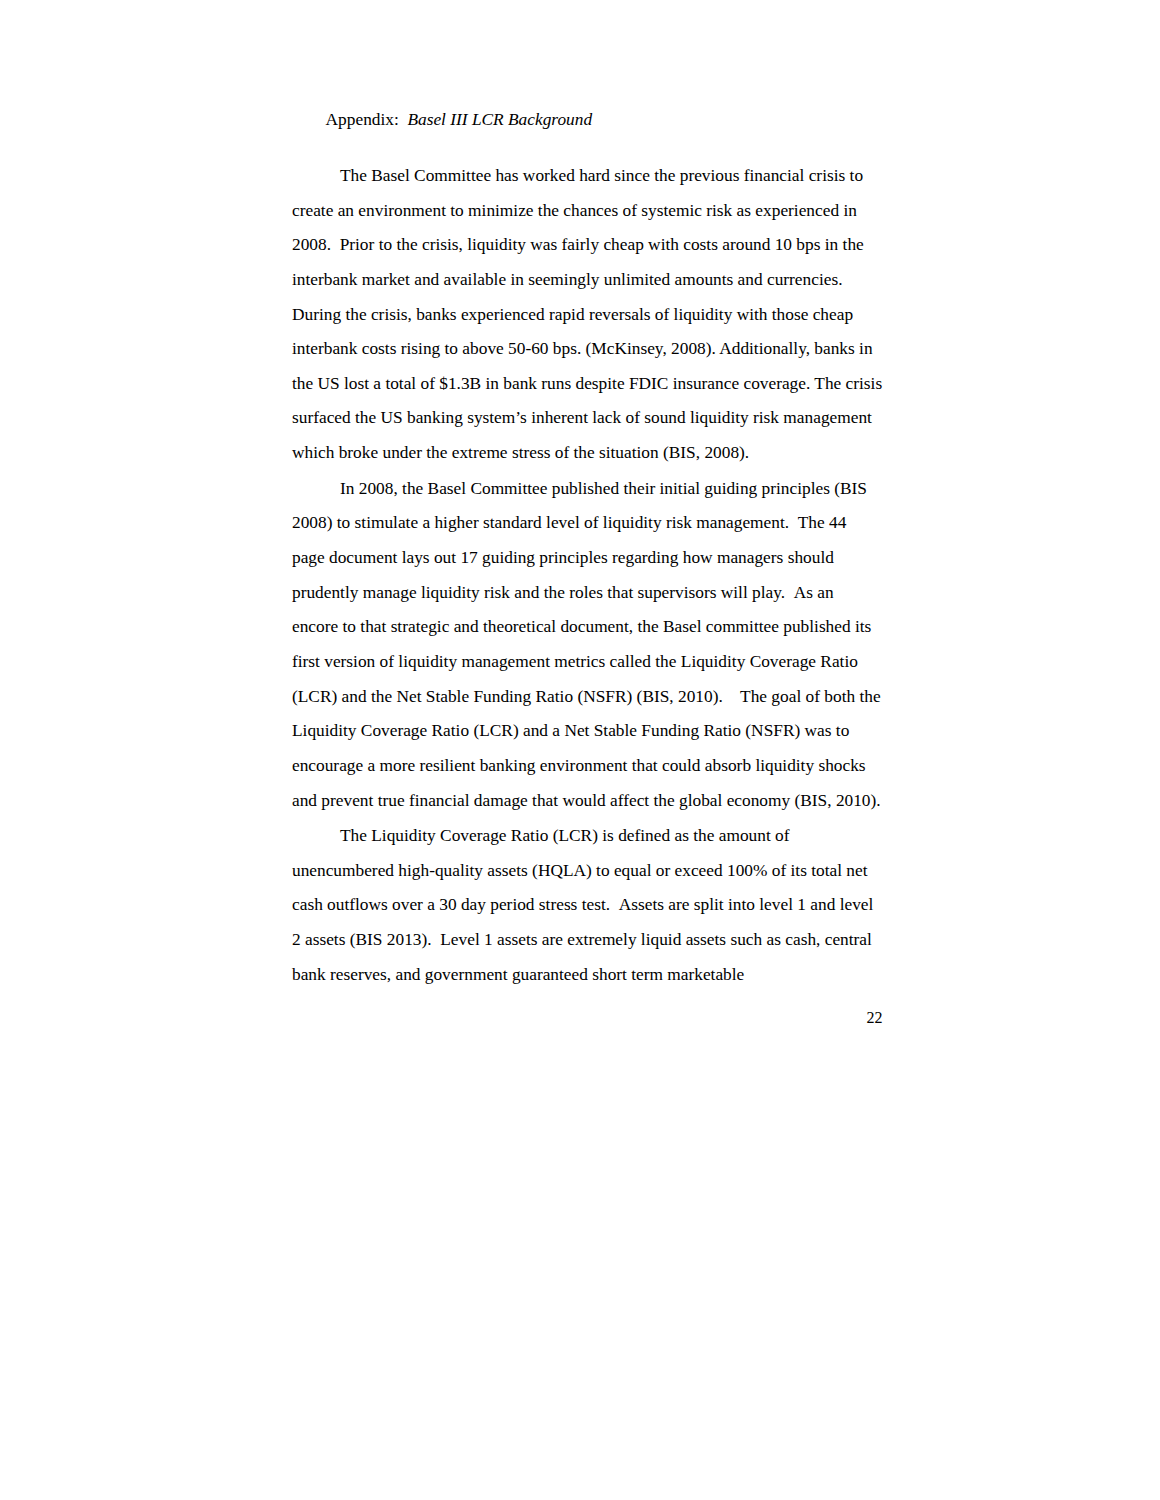Appendix: Basel III LCR Background
The Basel Committee has worked hard since the previous financial crisis to create an environment to minimize the chances of systemic risk as experienced in 2008. Prior to the crisis, liquidity was fairly cheap with costs around 10 bps in the interbank market and available in seemingly unlimited amounts and currencies. During the crisis, banks experienced rapid reversals of liquidity with those cheap interbank costs rising to above 50-60 bps. (McKinsey, 2008). Additionally, banks in the US lost a total of $1.3B in bank runs despite FDIC insurance coverage. The crisis surfaced the US banking system’s inherent lack of sound liquidity risk management which broke under the extreme stress of the situation (BIS, 2008).
In 2008, the Basel Committee published their initial guiding principles (BIS 2008) to stimulate a higher standard level of liquidity risk management. The 44 page document lays out 17 guiding principles regarding how managers should prudently manage liquidity risk and the roles that supervisors will play. As an encore to that strategic and theoretical document, the Basel committee published its first version of liquidity management metrics called the Liquidity Coverage Ratio (LCR) and the Net Stable Funding Ratio (NSFR) (BIS, 2010). The goal of both the Liquidity Coverage Ratio (LCR) and a Net Stable Funding Ratio (NSFR) was to encourage a more resilient banking environment that could absorb liquidity shocks and prevent true financial damage that would affect the global economy (BIS, 2010).
The Liquidity Coverage Ratio (LCR) is defined as the amount of unencumbered high-quality assets (HQLA) to equal or exceed 100% of its total net cash outflows over a 30 day period stress test. Assets are split into level 1 and level 2 assets (BIS 2013). Level 1 assets are extremely liquid assets such as cash, central bank reserves, and government guaranteed short term marketable
22